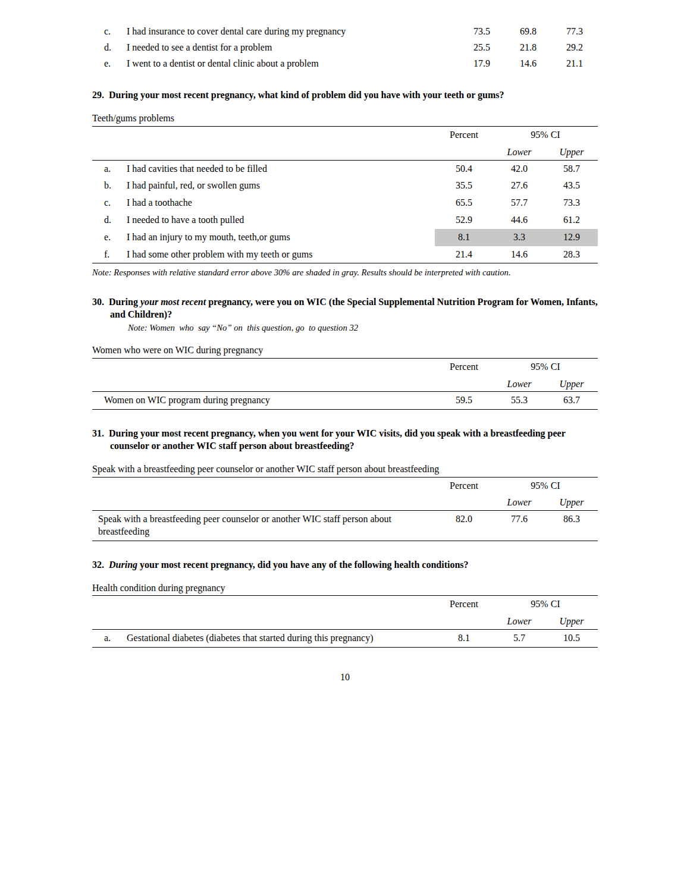| c. | I had insurance to cover dental care during my pregnancy | 73.5 | 69.8 | 77.3 |
| d. | I needed to see a dentist for a problem | 25.5 | 21.8 | 29.2 |
| e. | I went to a dentist or dental clinic about a problem | 17.9 | 14.6 | 21.1 |
29. During your most recent pregnancy, what kind of problem did you have with your teeth or gums?
Teeth/gums problems
| | Percent | 95% CI |
| --- | --- | --- |
| | | Lower | Upper |
| a. | I had cavities that needed to be filled | 50.4 | 42.0 | 58.7 |
| b. | I had painful, red, or swollen gums | 35.5 | 27.6 | 43.5 |
| c. | I had a toothache | 65.5 | 57.7 | 73.3 |
| d. | I needed to have a tooth pulled | 52.9 | 44.6 | 61.2 |
| e. | I had an injury to my mouth, teeth,or gums | 8.1 | 3.3 | 12.9 |
| f. | I had some other problem with my teeth or gums | 21.4 | 14.6 | 28.3 |
Note: Responses with relative standard error above 30% are shaded in gray. Results should be interpreted with caution.
30. During your most recent pregnancy, were you on WIC (the Special Supplemental Nutrition Program for Women, Infants, and Children)? Note: Women who say “No” on this question, go to question 32
Women who were on WIC during pregnancy
| | Percent | 95% CI |
| --- | --- | --- |
| | | Lower | Upper |
| Women on WIC program during pregnancy | 59.5 | 55.3 | 63.7 |
31. During your most recent pregnancy, when you went for your WIC visits, did you speak with a breastfeeding peer counselor or another WIC staff person about breastfeeding?
Speak with a breastfeeding peer counselor or another WIC staff person about breastfeeding
| | Percent | 95% CI |
| --- | --- | --- |
| | | Lower | Upper |
| Speak with a breastfeeding peer counselor or another WIC staff person about breastfeeding | 82.0 | 77.6 | 86.3 |
32. During your most recent pregnancy, did you have any of the following health conditions?
Health condition during pregnancy
| | Percent | 95% CI |
| --- | --- | --- |
| | | Lower | Upper |
| a. | Gestational diabetes (diabetes that started during this pregnancy) | 8.1 | 5.7 | 10.5 |
10